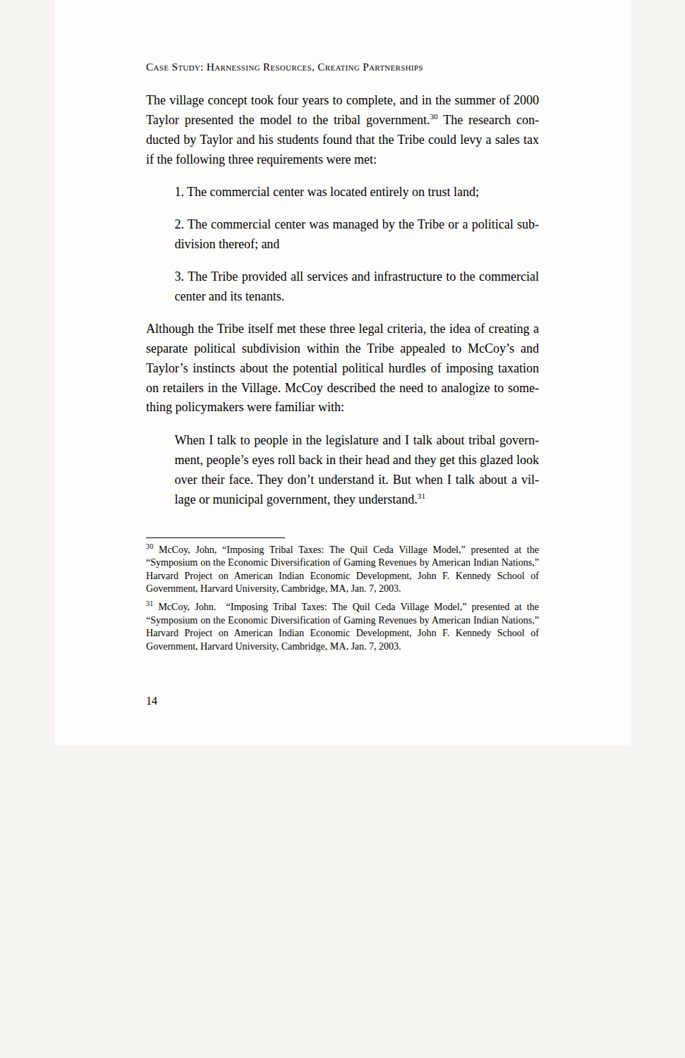Case Study: Harnessing Resources, Creating Partnerships
The village concept took four years to complete, and in the summer of 2000 Taylor presented the model to the tribal government.30 The research conducted by Taylor and his students found that the Tribe could levy a sales tax if the following three requirements were met:
1. The commercial center was located entirely on trust land;
2. The commercial center was managed by the Tribe or a political subdivision thereof; and
3. The Tribe provided all services and infrastructure to the commercial center and its tenants.
Although the Tribe itself met these three legal criteria, the idea of creating a separate political subdivision within the Tribe appealed to McCoy’s and Taylor’s instincts about the potential political hurdles of imposing taxation on retailers in the Village. McCoy described the need to analogize to something policymakers were familiar with:
When I talk to people in the legislature and I talk about tribal government, people’s eyes roll back in their head and they get this glazed look over their face. They don’t understand it. But when I talk about a village or municipal government, they understand.31
30 McCoy, John, “Imposing Tribal Taxes: The Quil Ceda Village Model,” presented at the “Symposium on the Economic Diversification of Gaming Revenues by American Indian Nations,” Harvard Project on American Indian Economic Development, John F. Kennedy School of Government, Harvard University, Cambridge, MA, Jan. 7, 2003.
31 McCoy, John. “Imposing Tribal Taxes: The Quil Ceda Village Model,” presented at the “Symposium on the Economic Diversification of Gaming Revenues by American Indian Nations,” Harvard Project on American Indian Economic Development, John F. Kennedy School of Government, Harvard University, Cambridge, MA, Jan. 7, 2003.
14